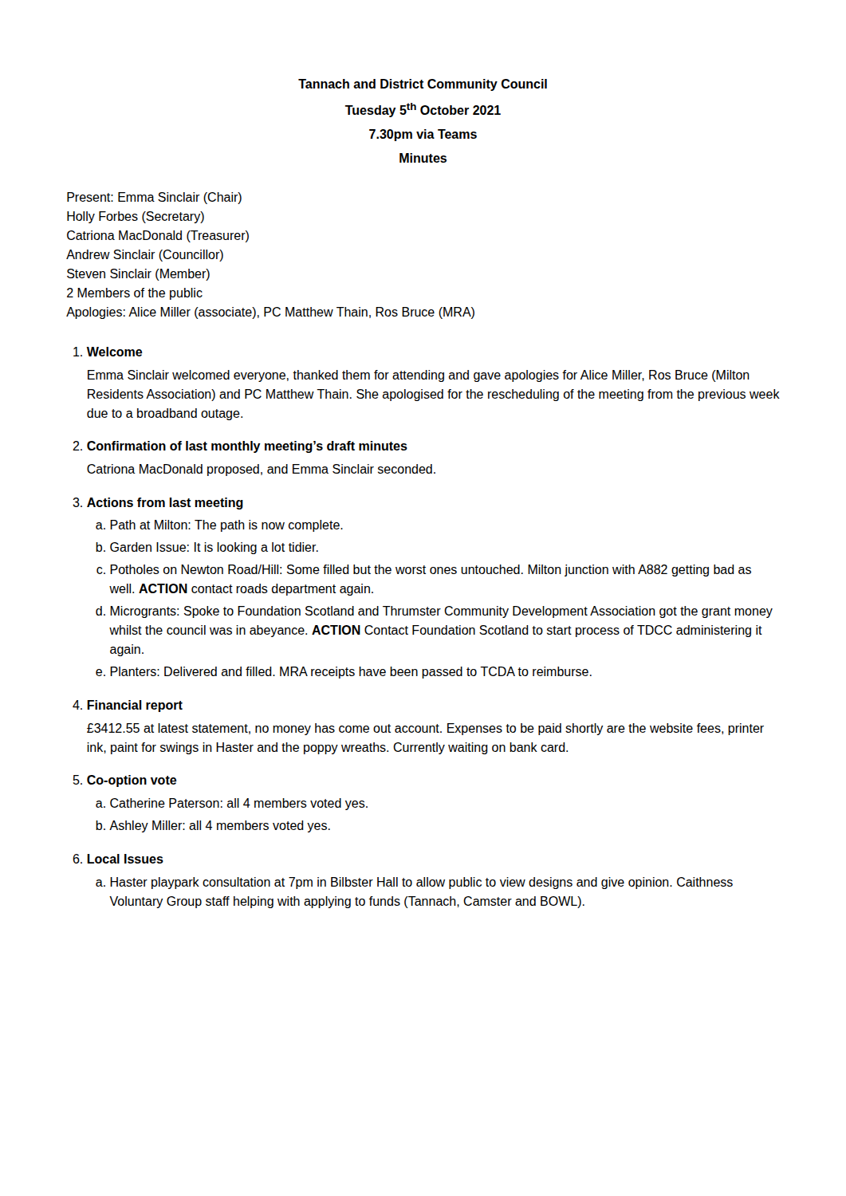Tannach and District Community Council
Tuesday 5th October 2021
7.30pm via Teams
Minutes
Present: Emma Sinclair (Chair)
Holly Forbes (Secretary)
Catriona MacDonald (Treasurer)
Andrew Sinclair (Councillor)
Steven Sinclair (Member)
2 Members of the public
Apologies: Alice Miller (associate), PC Matthew Thain, Ros Bruce (MRA)
Welcome
Emma Sinclair welcomed everyone, thanked them for attending and gave apologies for Alice Miller, Ros Bruce (Milton Residents Association) and PC Matthew Thain. She apologised for the rescheduling of the meeting from the previous week due to a broadband outage.
Confirmation of last monthly meeting’s draft minutes
Catriona MacDonald proposed, and Emma Sinclair seconded.
Actions from last meeting
Path at Milton: The path is now complete.
Garden Issue: It is looking a lot tidier.
Potholes on Newton Road/Hill: Some filled but the worst ones untouched. Milton junction with A882 getting bad as well. ACTION contact roads department again.
Microgrants: Spoke to Foundation Scotland and Thrumster Community Development Association got the grant money whilst the council was in abeyance. ACTION Contact Foundation Scotland to start process of TDCC administering it again.
Planters: Delivered and filled. MRA receipts have been passed to TCDA to reimburse.
Financial report
£3412.55 at latest statement, no money has come out account. Expenses to be paid shortly are the website fees, printer ink, paint for swings in Haster and the poppy wreaths. Currently waiting on bank card.
Co-option vote
Catherine Paterson: all 4 members voted yes.
Ashley Miller: all 4 members voted yes.
Local Issues
Haster playpark consultation at 7pm in Bilbster Hall to allow public to view designs and give opinion. Caithness Voluntary Group staff helping with applying to funds (Tannach, Camster and BOWL).